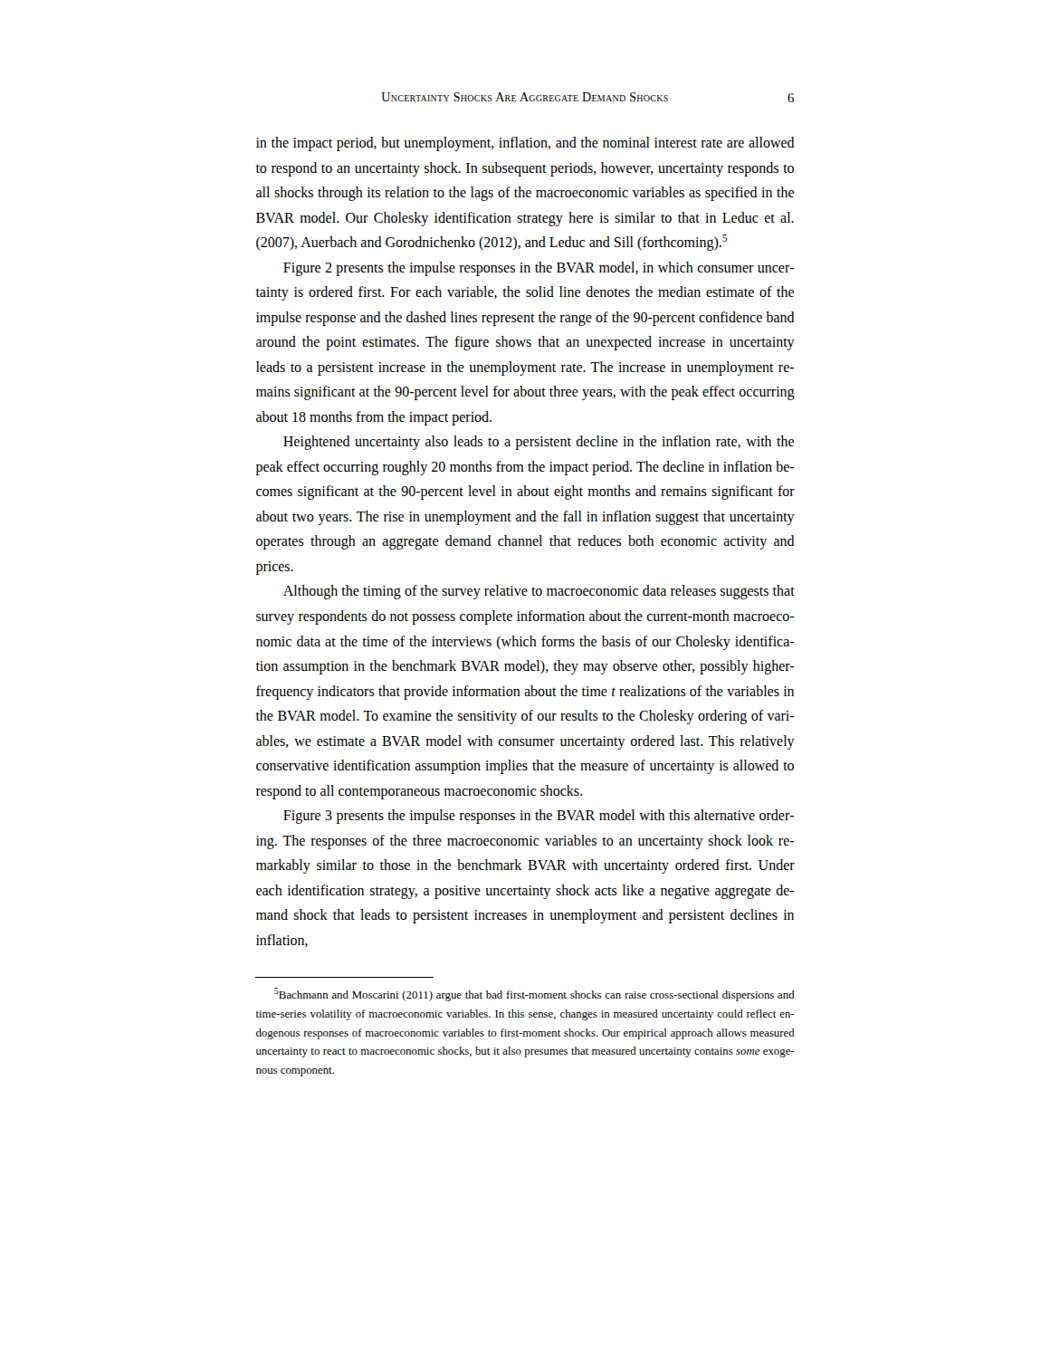Uncertainty Shocks Are Aggregate Demand Shocks 6
in the impact period, but unemployment, inflation, and the nominal interest rate are allowed to respond to an uncertainty shock. In subsequent periods, however, uncertainty responds to all shocks through its relation to the lags of the macroeconomic variables as specified in the BVAR model. Our Cholesky identification strategy here is similar to that in Leduc et al. (2007), Auerbach and Gorodnichenko (2012), and Leduc and Sill (forthcoming).5
Figure 2 presents the impulse responses in the BVAR model, in which consumer uncertainty is ordered first. For each variable, the solid line denotes the median estimate of the impulse response and the dashed lines represent the range of the 90-percent confidence band around the point estimates. The figure shows that an unexpected increase in uncertainty leads to a persistent increase in the unemployment rate. The increase in unemployment remains significant at the 90-percent level for about three years, with the peak effect occurring about 18 months from the impact period.
Heightened uncertainty also leads to a persistent decline in the inflation rate, with the peak effect occurring roughly 20 months from the impact period. The decline in inflation becomes significant at the 90-percent level in about eight months and remains significant for about two years. The rise in unemployment and the fall in inflation suggest that uncertainty operates through an aggregate demand channel that reduces both economic activity and prices.
Although the timing of the survey relative to macroeconomic data releases suggests that survey respondents do not possess complete information about the current-month macroeconomic data at the time of the interviews (which forms the basis of our Cholesky identification assumption in the benchmark BVAR model), they may observe other, possibly higher-frequency indicators that provide information about the time t realizations of the variables in the BVAR model. To examine the sensitivity of our results to the Cholesky ordering of variables, we estimate a BVAR model with consumer uncertainty ordered last. This relatively conservative identification assumption implies that the measure of uncertainty is allowed to respond to all contemporaneous macroeconomic shocks.
Figure 3 presents the impulse responses in the BVAR model with this alternative ordering. The responses of the three macroeconomic variables to an uncertainty shock look remarkably similar to those in the benchmark BVAR with uncertainty ordered first. Under each identification strategy, a positive uncertainty shock acts like a negative aggregate demand shock that leads to persistent increases in unemployment and persistent declines in inflation,
5Bachmann and Moscarini (2011) argue that bad first-moment shocks can raise cross-sectional dispersions and time-series volatility of macroeconomic variables. In this sense, changes in measured uncertainty could reflect endogenous responses of macroeconomic variables to first-moment shocks. Our empirical approach allows measured uncertainty to react to macroeconomic shocks, but it also presumes that measured uncertainty contains some exogenous component.